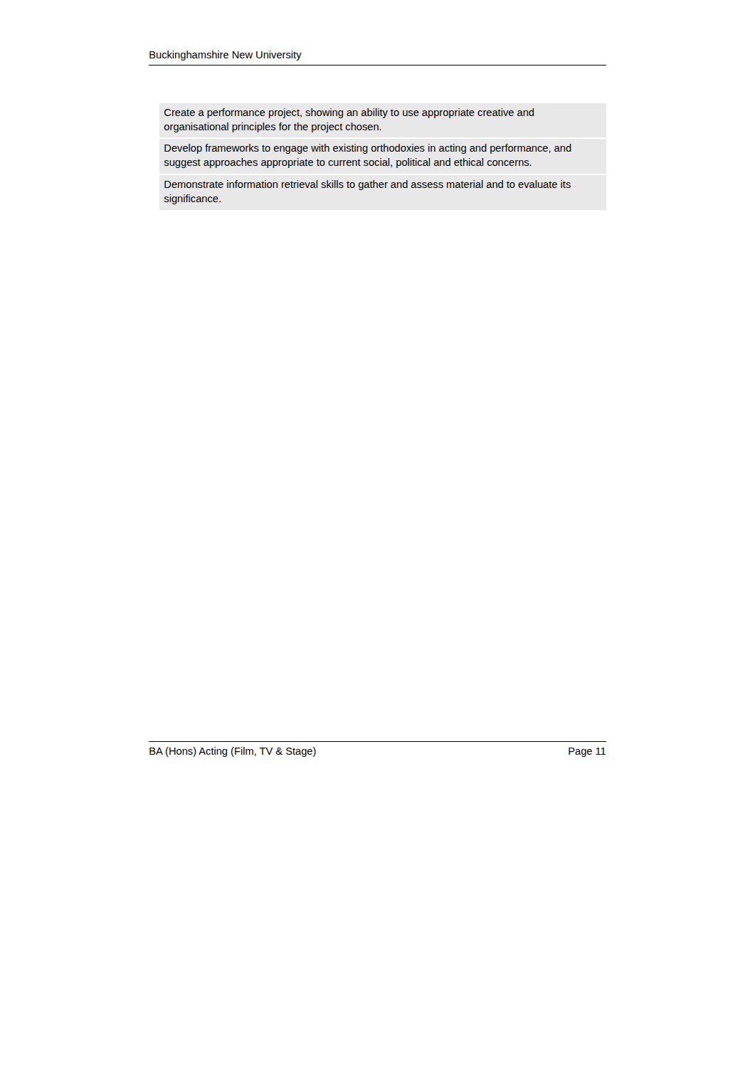Buckinghamshire New University
| Create a performance project, showing an ability to use appropriate creative and organisational principles for the project chosen. |
| Develop frameworks to engage with existing orthodoxies in acting and performance, and suggest approaches appropriate to current social, political and ethical concerns. |
| Demonstrate information retrieval skills to gather and assess material and to evaluate its significance. |
BA (Hons) Acting (Film, TV & Stage) Page 11